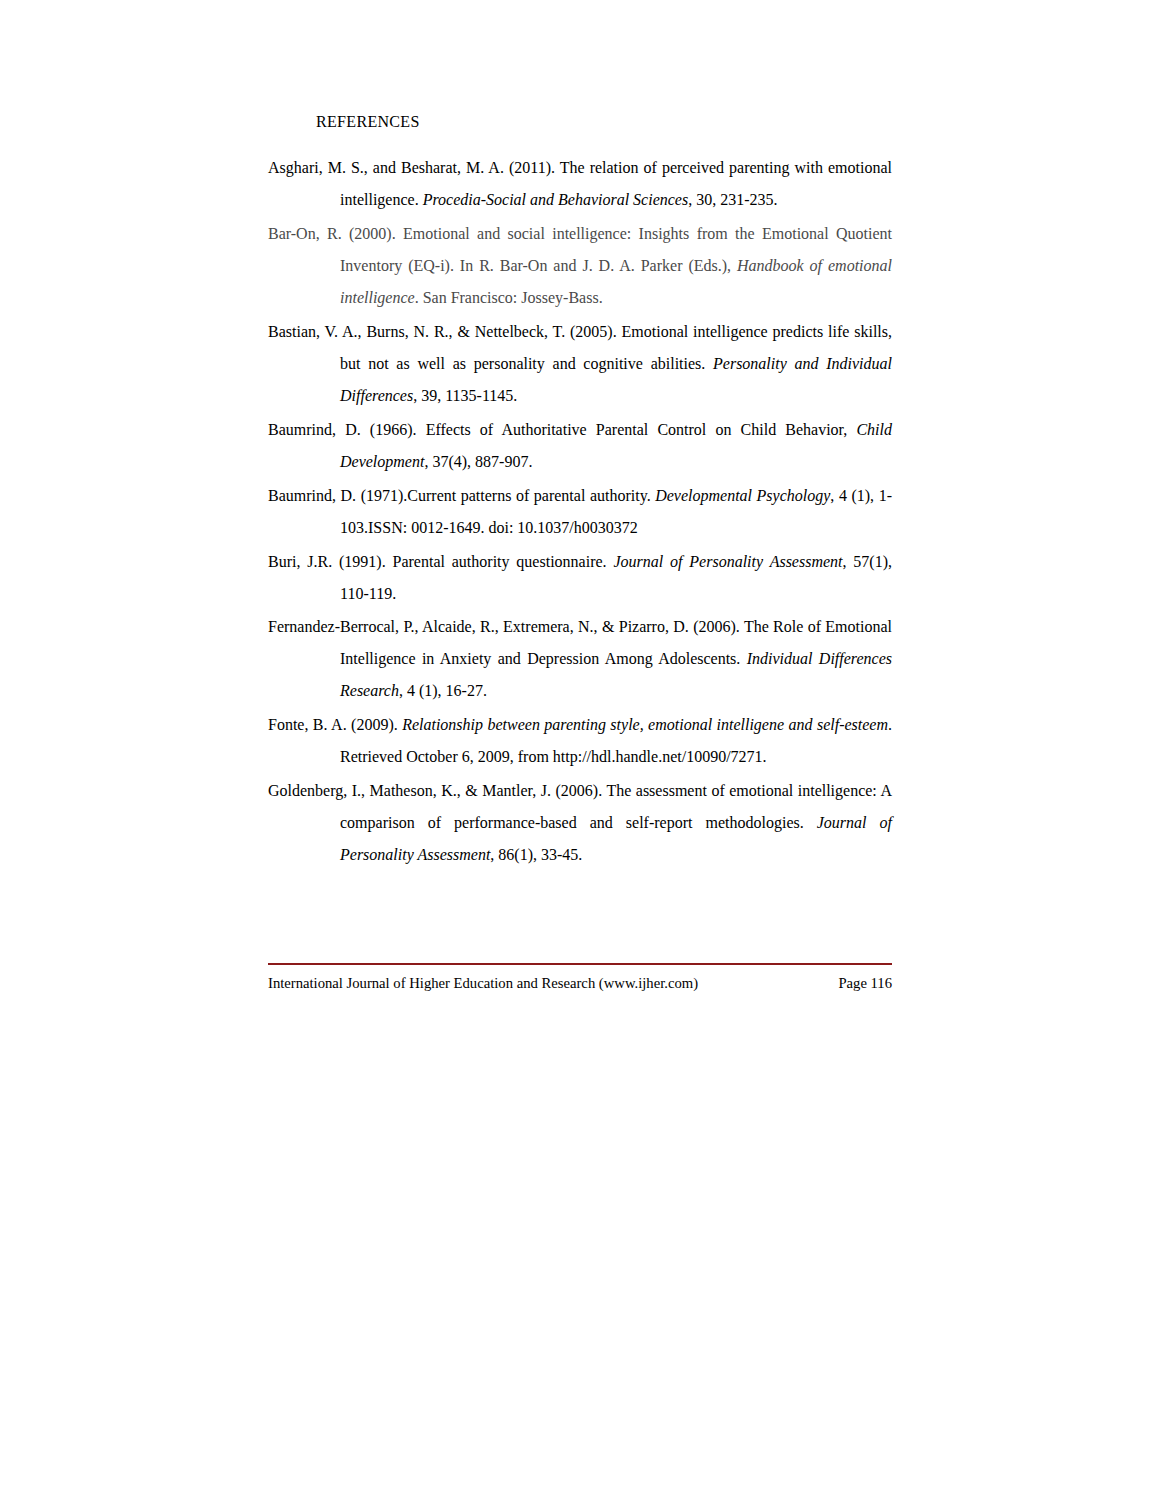REFERENCES
Asghari, M. S., and Besharat, M. A. (2011). The relation of perceived parenting with emotional intelligence. Procedia-Social and Behavioral Sciences, 30, 231-235.
Bar-On, R. (2000). Emotional and social intelligence: Insights from the Emotional Quotient Inventory (EQ-i). In R. Bar-On and J. D. A. Parker (Eds.), Handbook of emotional intelligence. San Francisco: Jossey-Bass.
Bastian, V. A., Burns, N. R., & Nettelbeck, T. (2005). Emotional intelligence predicts life skills, but not as well as personality and cognitive abilities. Personality and Individual Differences, 39, 1135-1145.
Baumrind, D. (1966). Effects of Authoritative Parental Control on Child Behavior, Child Development, 37(4), 887-907.
Baumrind, D. (1971).Current patterns of parental authority. Developmental Psychology, 4 (1), 1-103.ISSN: 0012-1649. doi: 10.1037/h0030372
Buri, J.R. (1991). Parental authority questionnaire. Journal of Personality Assessment, 57(1), 110-119.
Fernandez-Berrocal, P., Alcaide, R., Extremera, N., & Pizarro, D. (2006). The Role of Emotional Intelligence in Anxiety and Depression Among Adolescents. Individual Differences Research, 4 (1), 16-27.
Fonte, B. A. (2009). Relationship between parenting style, emotional intelligene and self-esteem. Retrieved October 6, 2009, from http://hdl.handle.net/10090/7271.
Goldenberg, I., Matheson, K., & Mantler, J. (2006). The assessment of emotional intelligence: A comparison of performance-based and self-report methodologies. Journal of Personality Assessment, 86(1), 33-45.
International Journal of Higher Education and Research (www.ijher.com)
Page 116